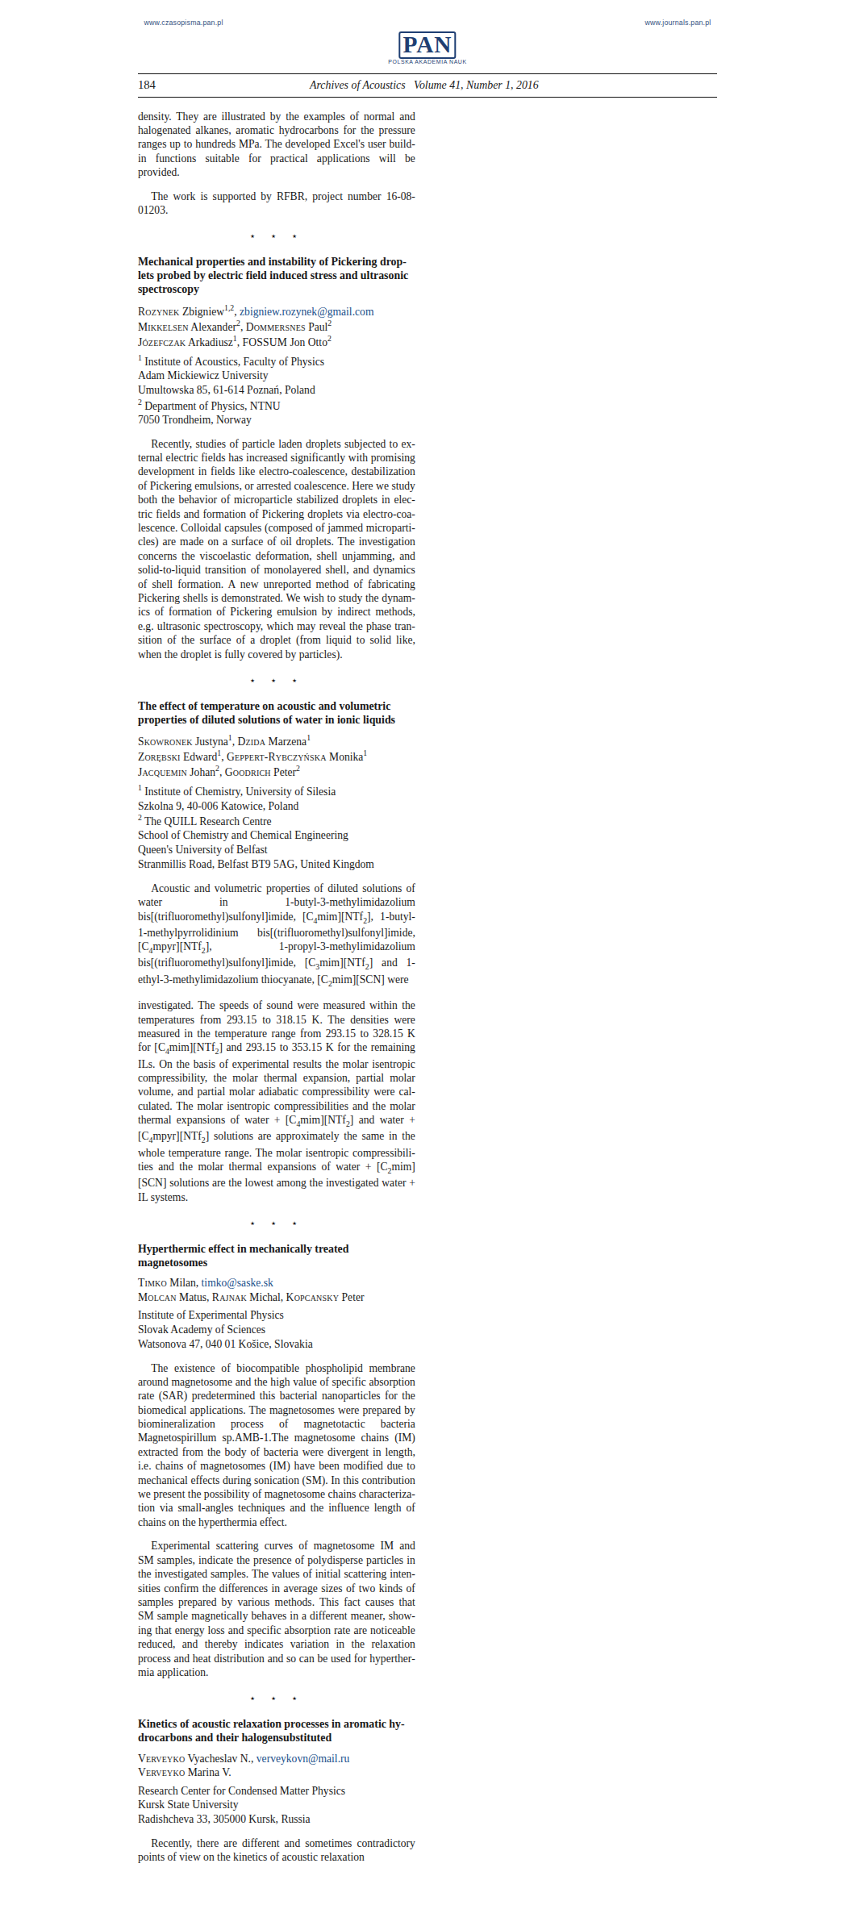www.czasopisma.pan.pl www.journals.pan.pl
PAN
POLSKA AKADEMIA NAUK
184
Archives of Acoustics Volume 41, Number 1, 2016
density. They are illustrated by the examples of normal and halogenated alkanes, aromatic hydrocarbons for the pressure ranges up to hundreds MPa. The developed Excel's user build-in functions suitable for practical applications will be provided.
The work is supported by RFBR, project number 16-08-01203.
⋆ ⋆ ⋆
Mechanical properties and instability of Pickering droplets probed by electric field induced stress and ultrasonic spectroscopy
Rozynek Zbigniew1,2, zbigniew.rozynek@gmail.com
Mikkelsen Alexander2, Dommersnes Paul2
Józefczak Arkadiusz1, FOSSUM Jon Otto2
1 Institute of Acoustics, Faculty of Physics
Adam Mickiewicz University
Umultowska 85, 61-614 Poznań, Poland
2 Department of Physics, NTNU
7050 Trondheim, Norway
Recently, studies of particle laden droplets subjected to external electric fields has increased significantly with promising development in fields like electro-coalescence, destabilization of Pickering emulsions, or arrested coalescence. Here we study both the behavior of microparticle stabilized droplets in electric fields and formation of Pickering droplets via electro-coalescence. Colloidal capsules (composed of jammed microparticles) are made on a surface of oil droplets. The investigation concerns the viscoelastic deformation, shell unjamming, and solid-to-liquid transition of monolayered shell, and dynamics of shell formation. A new unreported method of fabricating Pickering shells is demonstrated. We wish to study the dynamics of formation of Pickering emulsion by indirect methods, e.g. ultrasonic spectroscopy, which may reveal the phase transition of the surface of a droplet (from liquid to solid like, when the droplet is fully covered by particles).
⋆ ⋆ ⋆
The effect of temperature on acoustic and volumetric properties of diluted solutions of water in ionic liquids
Skowronek Justyna1, Dzida Marzena1
Zorębski Edward1, Geppert-Rybczyńska Monika1
Jacquemin Johan2, Goodrich Peter2
1 Institute of Chemistry, University of Silesia
Szkolna 9, 40-006 Katowice, Poland
2 The QUILL Research Centre
School of Chemistry and Chemical Engineering
Queen's University of Belfast
Stranmillis Road, Belfast BT9 5AG, United Kingdom
Acoustic and volumetric properties of diluted solutions of water in 1-butyl-3-methylimidazolium bis[(trifluoromethyl)sulfonyl]imide, [C4mim][NTf2], 1-butyl-1-methylpyrrolidinium bis[(trifluoromethyl)sulfonyl]imide, [C4mpyr][NTf2], 1-propyl-3-methylimidazolium bis[(trifluoromethyl)sulfonyl]imide, [C3mim][NTf2] and 1-ethyl-3-methylimidazolium thiocyanate, [C2mim][SCN] were
investigated. The speeds of sound were measured within the temperatures from 293.15 to 318.15 K. The densities were measured in the temperature range from 293.15 to 328.15 K for [C4mim][NTf2] and 293.15 to 353.15 K for the remaining ILs. On the basis of experimental results the molar isentropic compressibility, the molar thermal expansion, partial molar volume, and partial molar adiabatic compressibility were calculated. The molar isentropic compressibilities and the molar thermal expansions of water + [C4mim][NTf2] and water + [C4mpyr][NTf2] solutions are approximately the same in the whole temperature range. The molar isentropic compressibilities and the molar thermal expansions of water + [C2mim][SCN] solutions are the lowest among the investigated water + IL systems.
⋆ ⋆ ⋆
Hyperthermic effect in mechanically treated magnetosomes
Timko Milan, timko@saske.sk
Molcan Matus, Rajnak Michal, Kopcansky Peter
Institute of Experimental Physics
Slovak Academy of Sciences
Watsonova 47, 040 01 Košice, Slovakia
The existence of biocompatible phospholipid membrane around magnetosome and the high value of specific absorption rate (SAR) predetermined this bacterial nanoparticles for the biomedical applications. The magnetosomes were prepared by biomineralization process of magnetotactic bacteria Magnetospirillum sp.AMB-1.The magnetosome chains (IM) extracted from the body of bacteria were divergent in length, i.e. chains of magnetosomes (IM) have been modified due to mechanical effects during sonication (SM). In this contribution we present the possibility of magnetosome chains characterization via small-angles techniques and the influence length of chains on the hyperthermia effect.
Experimental scattering curves of magnetosome IM and SM samples, indicate the presence of polydisperse particles in the investigated samples. The values of initial scattering intensities confirm the differences in average sizes of two kinds of samples prepared by various methods. This fact causes that SM sample magnetically behaves in a different meaner, showing that energy loss and specific absorption rate are noticeable reduced, and thereby indicates variation in the relaxation process and heat distribution and so can be used for hyperthermia application.
⋆ ⋆ ⋆
Kinetics of acoustic relaxation processes in aromatic hydrocarbons and their halogensubstituted
Verveyko Vyacheslav N., verveykovn@mail.ru
Verveyko Marina V.
Research Center for Condensed Matter Physics
Kursk State University
Radishcheva 33, 305000 Kursk, Russia
Recently, there are different and sometimes contradictory points of view on the kinetics of acoustic relaxation